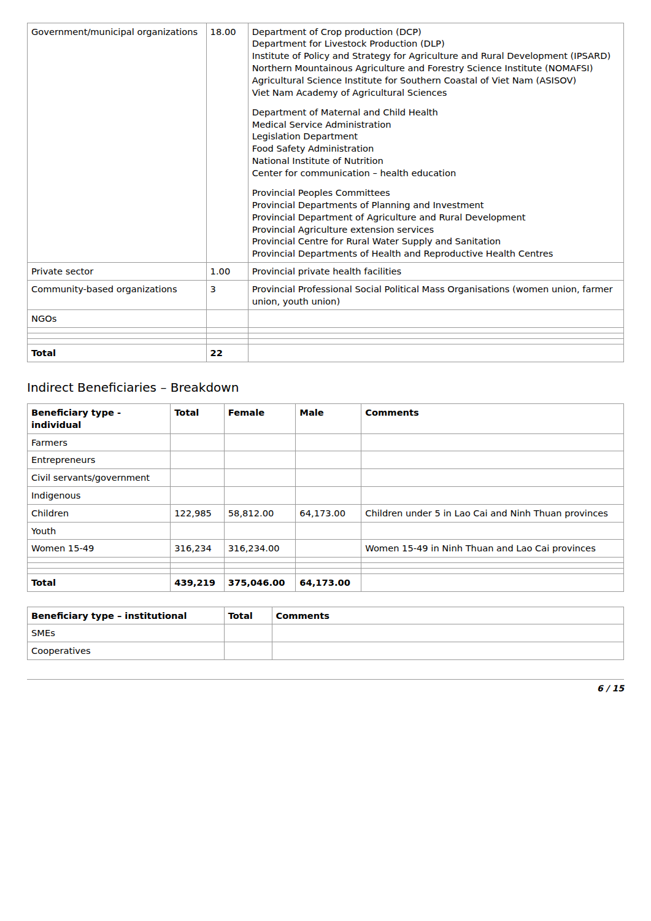| Government/municipal organizations | 18.00 | Department of Crop production (DCP) Department for Livestock Production (DLP) Institute of Policy and Strategy for Agriculture and Rural Development (IPSARD) Northern Mountainous Agriculture and Forestry Science Institute (NOMAFSI) Agricultural Science Institute for Southern Coastal of Viet Nam (ASISOV) Viet Nam Academy of Agricultural Sciences Department of Maternal and Child Health Medical Service Administration Legislation Department Food Safety Administration National Institute of Nutrition Center for communication – health education Provincial Peoples Committees Provincial Departments of Planning and Investment Provincial Department of Agriculture and Rural Development Provincial Agriculture extension services Provincial Centre for Rural Water Supply and Sanitation Provincial Departments of Health and Reproductive Health Centres |
| Private sector | 1.00 | Provincial private health facilities |
| Community-based organizations | 3 | Provincial Professional Social Political Mass Organisations (women union, farmer union, youth union) |
| NGOs | | |
| Total | 22 | |
Indirect Beneficiaries – Breakdown
| Beneficiary type - individual | Total | Female | Male | Comments |
| --- | --- | --- | --- | --- |
| Farmers | | | | |
| Entrepreneurs | | | | |
| Civil servants/government | | | | |
| Indigenous | | | | |
| Children | 122,985 | 58,812.00 | 64,173.00 | Children under 5 in Lao Cai and Ninh Thuan provinces |
| Youth | | | | |
| Women 15-49 | 316,234 | 316,234.00 | | Women 15-49 in Ninh Thuan and Lao Cai provinces |
| Total | 439,219 | 375,046.00 | 64,173.00 | |
| Beneficiary type – institutional | Total | Comments |
| --- | --- | --- |
| SMEs | | |
| Cooperatives | | |
6 / 15